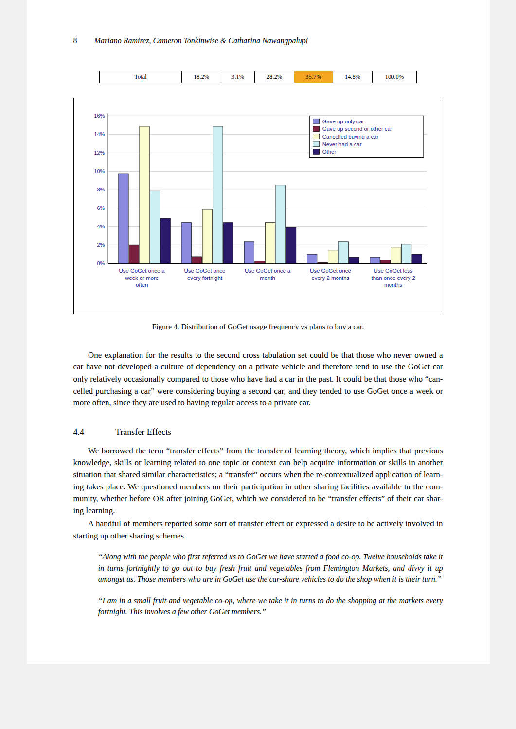8 Mariano Ramirez, Cameron Tonkinwise & Catharina Nawangpalupi
| Total | 18.2% | 3.1% | 28.2% | 35.7% | 14.8% | 100.0% |
16% 14% 12% 10% 8% 6% 4% 2% 0% Gave up only car Gave up second or other car Cancelled buying a car Never had a car Other Use GoGet once a week or more often Use GoGet once every fortnight Use GoGet once a month Use GoGet once every 2 months Use GoGet less than once every 2 months
Figure 4. Distribution of GoGet usage frequency vs plans to buy a car.
One explanation for the results to the second cross tabulation set could be that those who never owned a car have not developed a culture of dependency on a private vehicle and therefore tend to use the GoGet car only relatively occasionally compared to those who have had a car in the past. It could be that those who “cancelled purchasing a car” were considering buying a second car, and they tended to use GoGet once a week or more often, since they are used to having regular access to a private car.
4.4 Transfer Effects
We borrowed the term “transfer effects” from the transfer of learning theory, which implies that previous knowledge, skills or learning related to one topic or context can help acquire information or skills in another situation that shared similar characteristics; a “transfer” occurs when the re-contextualized application of learning takes place. We questioned members on their participation in other sharing facilities available to the community, whether before OR after joining GoGet, which we considered to be “transfer effects” of their car sharing learning.
A handful of members reported some sort of transfer effect or expressed a desire to be actively involved in starting up other sharing schemes.
“Along with the people who first referred us to GoGet we have started a food co-op. Twelve households take it in turns fortnightly to go out to buy fresh fruit and vegetables from Flemington Markets, and divvy it up amongst us. Those members who are in GoGet use the car-share vehicles to do the shop when it is their turn.”
“I am in a small fruit and vegetable co-op, where we take it in turns to do the shopping at the markets every fortnight. This involves a few other GoGet members.”